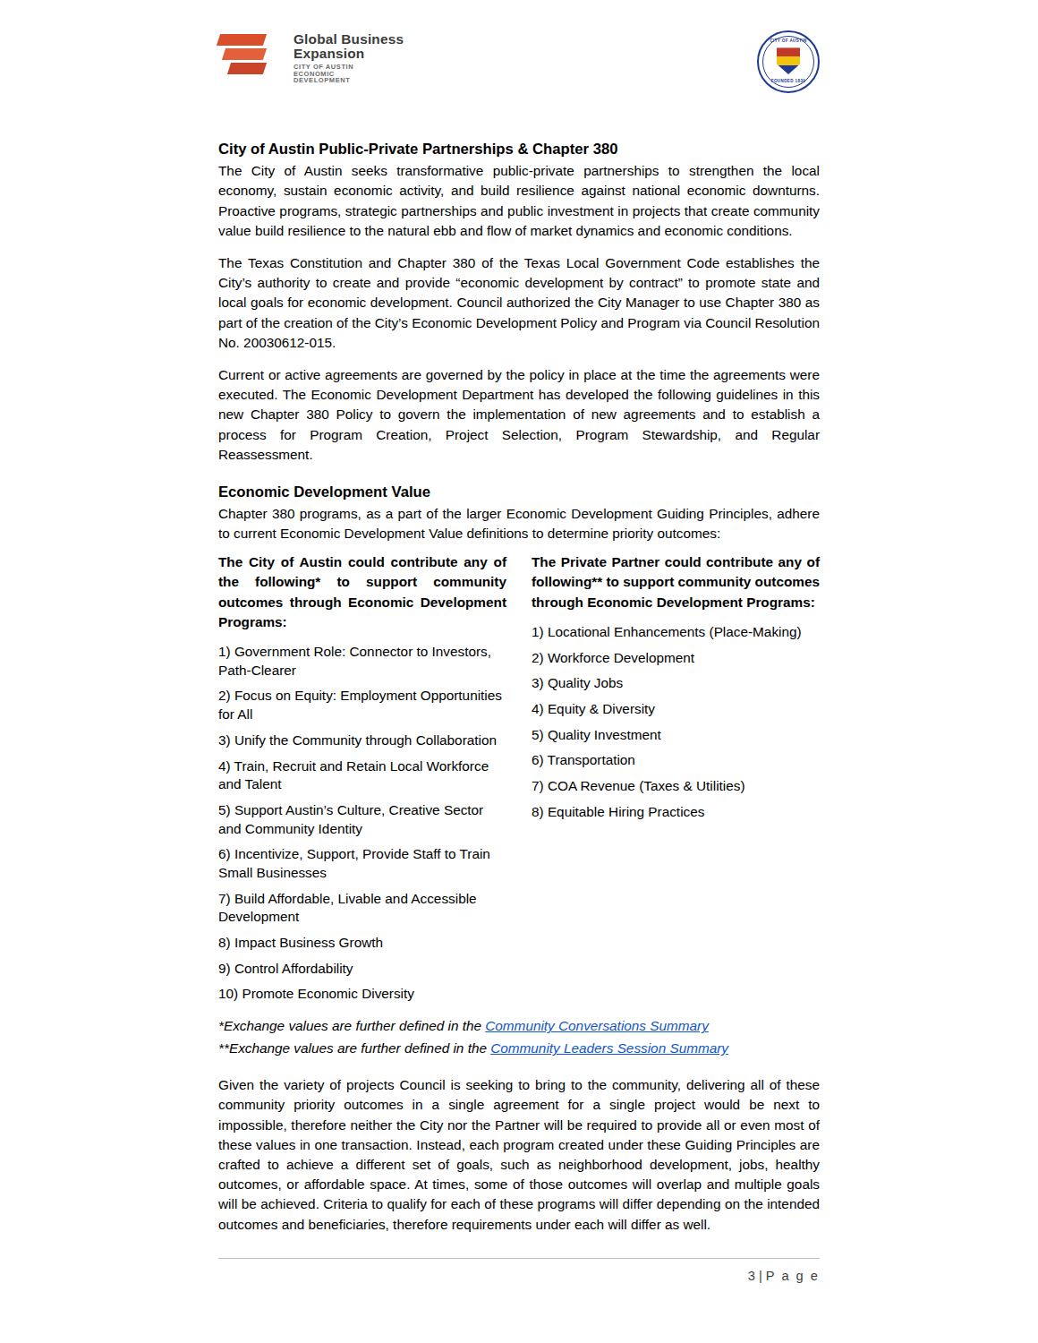Global Business
Expansion
CITY OF AUSTIN
ECONOMIC
DEVELOPMENT
CITY OF AUSTIN
FOUNDED 1839
City of Austin Public-Private Partnerships & Chapter 380
The City of Austin seeks transformative public-private partnerships to strengthen the local economy, sustain economic activity, and build resilience against national economic downturns. Proactive programs, strategic partnerships and public investment in projects that create community value build resilience to the natural ebb and flow of market dynamics and economic conditions.
The Texas Constitution and Chapter 380 of the Texas Local Government Code establishes the City’s authority to create and provide “economic development by contract” to promote state and local goals for economic development. Council authorized the City Manager to use Chapter 380 as part of the creation of the City’s Economic Development Policy and Program via Council Resolution No. 20030612-015.
Current or active agreements are governed by the policy in place at the time the agreements were executed. The Economic Development Department has developed the following guidelines in this new Chapter 380 Policy to govern the implementation of new agreements and to establish a process for Program Creation, Project Selection, Program Stewardship, and Regular Reassessment.
Economic Development Value
Chapter 380 programs, as a part of the larger Economic Development Guiding Principles, adhere to current Economic Development Value definitions to determine priority outcomes:
| The City of Austin could contribute any of the following* to support community outcomes through Economic Development Programs: 1) Government Role: Connector to Investors, Path-Clearer 2) Focus on Equity: Employment Opportunities for All 3) Unify the Community through Collaboration 4) Train, Recruit and Retain Local Workforce and Talent 5) Support Austin’s Culture, Creative Sector and Community Identity 6) Incentivize, Support, Provide Staff to Train Small Businesses 7) Build Affordable, Livable and Accessible Development 8) Impact Business Growth 9) Control Affordability 10) Promote Economic Diversity | The Private Partner could contribute any of following** to support community outcomes through Economic Development Programs: 1) Locational Enhancements (Place-Making) 2) Workforce Development 3) Quality Jobs 4) Equity & Diversity 5) Quality Investment 6) Transportation 7) COA Revenue (Taxes & Utilities) 8) Equitable Hiring Practices |
*Exchange values are further defined in the Community Conversations Summary
**Exchange values are further defined in the Community Leaders Session Summary
Given the variety of projects Council is seeking to bring to the community, delivering all of these community priority outcomes in a single agreement for a single project would be next to impossible, therefore neither the City nor the Partner will be required to provide all or even most of these values in one transaction. Instead, each program created under these Guiding Principles are crafted to achieve a different set of goals, such as neighborhood development, jobs, healthy outcomes, or affordable space. At times, some of those outcomes will overlap and multiple goals will be achieved. Criteria to qualify for each of these programs will differ depending on the intended outcomes and beneficiaries, therefore requirements under each will differ as well.
3 | P a g e